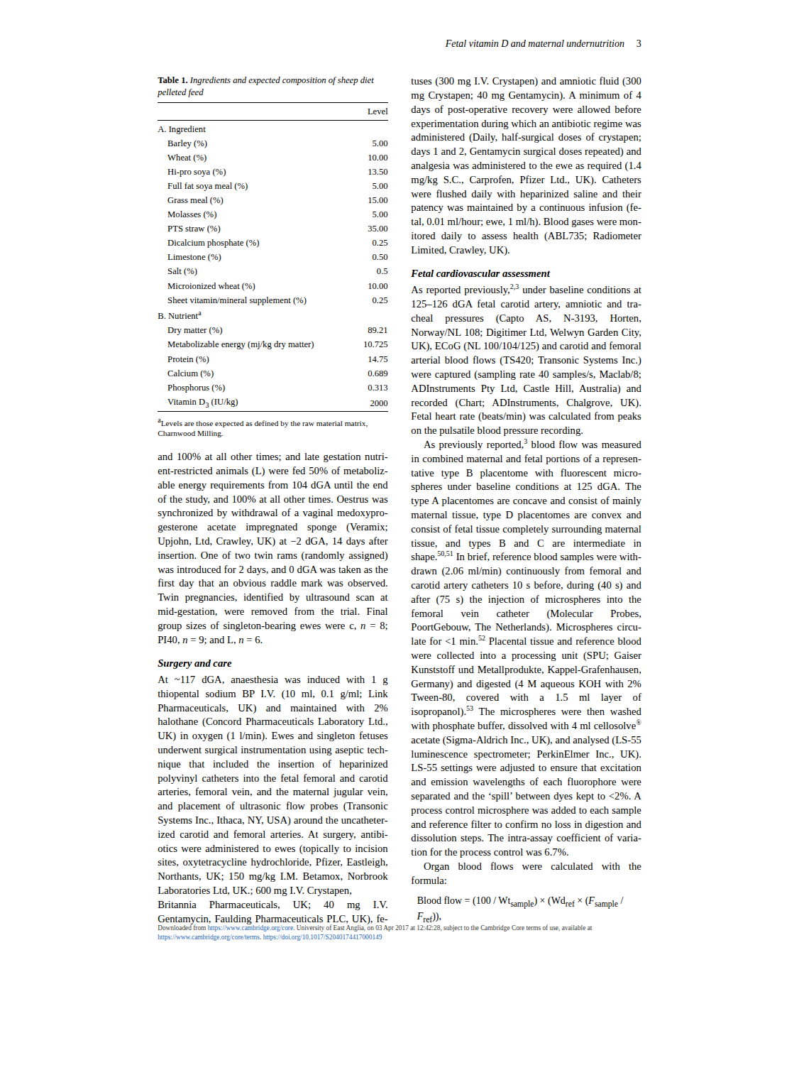Fetal vitamin D and maternal undernutrition 3
Table 1. Ingredients and expected composition of sheep diet pelleted feed
| | Level |
| --- | --- |
| A. Ingredient | |
| Barley (%) | 5.00 |
| Wheat (%) | 10.00 |
| Hi-pro soya (%) | 13.50 |
| Full fat soya meal (%) | 5.00 |
| Grass meal (%) | 15.00 |
| Molasses (%) | 5.00 |
| PTS straw (%) | 35.00 |
| Dicalcium phosphate (%) | 0.25 |
| Limestone (%) | 0.50 |
| Salt (%) | 0.5 |
| Microionized wheat (%) | 10.00 |
| Sheet vitamin/mineral supplement (%) | 0.25 |
| B. Nutrient a | |
| Dry matter (%) | 89.21 |
| Metabolizable energy (mj/kg dry matter) | 10.725 |
| Protein (%) | 14.75 |
| Calcium (%) | 0.689 |
| Phosphorus (%) | 0.313 |
| Vitamin D 3 (IU/kg) | 2000 |
aLevels are those expected as defined by the raw material matrix, Charnwood Milling.
and 100% at all other times; and late gestation nutrient-restricted animals (L) were fed 50% of metabolizable energy requirements from 104 dGA until the end of the study, and 100% at all other times. Oestrus was synchronized by withdrawal of a vaginal medoxyprogesterone acetate impregnated sponge (Veramix; Upjohn, Ltd, Crawley, UK) at −2 dGA, 14 days after insertion. One of two twin rams (randomly assigned) was introduced for 2 days, and 0 dGA was taken as the first day that an obvious raddle mark was observed. Twin pregnancies, identified by ultrasound scan at mid-gestation, were removed from the trial. Final group sizes of singleton-bearing ewes were c, n = 8; PI40, n = 9; and L, n = 6.
Surgery and care
At ~117 dGA, anaesthesia was induced with 1 g thiopental sodium BP I.V. (10 ml, 0.1 g/ml; Link Pharmaceuticals, UK) and maintained with 2% halothane (Concord Pharmaceuticals Laboratory Ltd., UK) in oxygen (1 l/min). Ewes and singleton fetuses underwent surgical instrumentation using aseptic technique that included the insertion of heparinized polyvinyl catheters into the fetal femoral and carotid arteries, femoral vein, and the maternal jugular vein, and placement of ultrasonic flow probes (Transonic Systems Inc., Ithaca, NY, USA) around the uncatheterized carotid and femoral arteries. At surgery, antibiotics were administered to ewes (topically to incision sites, oxytetracycline hydrochloride, Pfizer, Eastleigh, Northants, UK; 150 mg/kg I.M. Betamox, Norbrook Laboratories Ltd, UK.; 600 mg I.V. Crystapen,
Britannia Pharmaceuticals, UK; 40 mg I.V. Gentamycin, Faulding Pharmaceuticals PLC, UK), fetuses (300 mg I.V. Crystapen) and amniotic fluid (300 mg Crystapen; 40 mg Gentamycin). A minimum of 4 days of post-operative recovery were allowed before experimentation during which an antibiotic regime was administered (Daily, half-surgical doses of crystapen; days 1 and 2, Gentamycin surgical doses repeated) and analgesia was administered to the ewe as required (1.4 mg/kg S.C., Carprofen, Pfizer Ltd., UK). Catheters were flushed daily with heparinized saline and their patency was maintained by a continuous infusion (fetal, 0.01 ml/hour; ewe, 1 ml/h). Blood gases were monitored daily to assess health (ABL735; Radiometer Limited, Crawley, UK).
Fetal cardiovascular assessment
As reported previously,2,3 under baseline conditions at 125–126 dGA fetal carotid artery, amniotic and tracheal pressures (Capto AS, N-3193, Horten, Norway/NL 108; Digitimer Ltd, Welwyn Garden City, UK), ECoG (NL 100/104/125) and carotid and femoral arterial blood flows (TS420; Transonic Systems Inc.) were captured (sampling rate 40 samples/s, Maclab/8; ADInstruments Pty Ltd, Castle Hill, Australia) and recorded (Chart; ADInstruments, Chalgrove, UK). Fetal heart rate (beats/min) was calculated from peaks on the pulsatile blood pressure recording.
As previously reported,3 blood flow was measured in combined maternal and fetal portions of a representative type B placentome with fluorescent microspheres under baseline conditions at 125 dGA. The type A placentomes are concave and consist of mainly maternal tissue, type D placentomes are convex and consist of fetal tissue completely surrounding maternal tissue, and types B and C are intermediate in shape.50,51 In brief, reference blood samples were withdrawn (2.06 ml/min) continuously from femoral and carotid artery catheters 10 s before, during (40 s) and after (75 s) the injection of microspheres into the femoral vein catheter (Molecular Probes, PoortGebouw, The Netherlands). Microspheres circulate for <1 min.52 Placental tissue and reference blood were collected into a processing unit (SPU; Gaiser Kunststoff und Metallprodukte, Kappel-Grafenhausen, Germany) and digested (4 M aqueous KOH with 2% Tween-80, covered with a 1.5 ml layer of isopropanol).53 The microspheres were then washed with phosphate buffer, dissolved with 4 ml cellosolve® acetate (Sigma-Aldrich Inc., UK), and analysed (LS-55 luminescence spectrometer; PerkinElmer Inc., UK). LS-55 settings were adjusted to ensure that excitation and emission wavelengths of each fluorophore were separated and the ‘spill’ between dyes kept to <2%. A process control microsphere was added to each sample and reference filter to confirm no loss in digestion and dissolution steps. The intra-assay coefficient of variation for the process control was 6.7%.
Organ blood flows were calculated with the formula:
Blood flow = (100 / Wtsample) × (Wdref × (Fsample / Fref)),
Downloaded from https://www.cambridge.org/core. University of East Anglia, on 03 Apr 2017 at 12:42:28, subject to the Cambridge Core terms of use, available at https://www.cambridge.org/core/terms. https://doi.org/10.1017/S2040174417000149